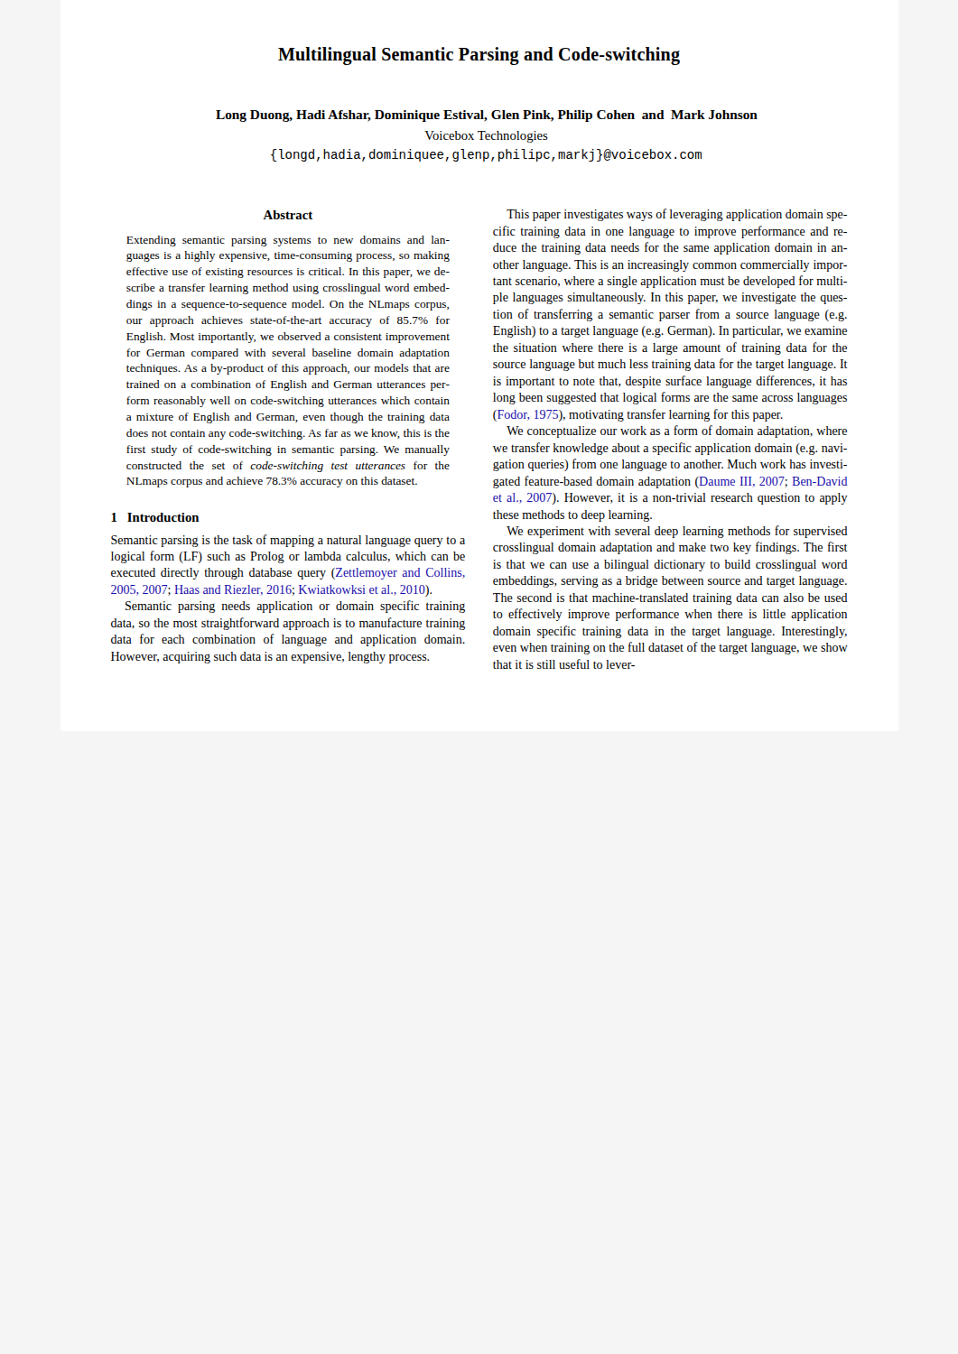Multilingual Semantic Parsing and Code-switching
Long Duong, Hadi Afshar, Dominique Estival, Glen Pink, Philip Cohen and Mark Johnson
Voicebox Technologies
{longd,hadia,dominiquee,glenp,philipc,markj}@voicebox.com
Abstract
Extending semantic parsing systems to new domains and languages is a highly expensive, time-consuming process, so making effective use of existing resources is critical. In this paper, we describe a transfer learning method using crosslingual word embeddings in a sequence-to-sequence model. On the NLmaps corpus, our approach achieves state-of-the-art accuracy of 85.7% for English. Most importantly, we observed a consistent improvement for German compared with several baseline domain adaptation techniques. As a by-product of this approach, our models that are trained on a combination of English and German utterances perform reasonably well on code-switching utterances which contain a mixture of English and German, even though the training data does not contain any code-switching. As far as we know, this is the first study of code-switching in semantic parsing. We manually constructed the set of code-switching test utterances for the NLmaps corpus and achieve 78.3% accuracy on this dataset.
1 Introduction
Semantic parsing is the task of mapping a natural language query to a logical form (LF) such as Prolog or lambda calculus, which can be executed directly through database query (Zettlemoyer and Collins, 2005, 2007; Haas and Riezler, 2016; Kwiatkowksi et al., 2010).
Semantic parsing needs application or domain specific training data, so the most straightforward approach is to manufacture training data for each combination of language and application domain. However, acquiring such data is an expensive, lengthy process.
This paper investigates ways of leveraging application domain specific training data in one language to improve performance and reduce the training data needs for the same application domain in another language. This is an increasingly common commercially important scenario, where a single application must be developed for multiple languages simultaneously. In this paper, we investigate the question of transferring a semantic parser from a source language (e.g. English) to a target language (e.g. German). In particular, we examine the situation where there is a large amount of training data for the source language but much less training data for the target language. It is important to note that, despite surface language differences, it has long been suggested that logical forms are the same across languages (Fodor, 1975), motivating transfer learning for this paper.
We conceptualize our work as a form of domain adaptation, where we transfer knowledge about a specific application domain (e.g. navigation queries) from one language to another. Much work has investigated feature-based domain adaptation (Daume III, 2007; Ben-David et al., 2007). However, it is a non-trivial research question to apply these methods to deep learning.
We experiment with several deep learning methods for supervised crosslingual domain adaptation and make two key findings. The first is that we can use a bilingual dictionary to build crosslingual word embeddings, serving as a bridge between source and target language. The second is that machine-translated training data can also be used to effectively improve performance when there is little application domain specific training data in the target language. Interestingly, even when training on the full dataset of the target language, we show that it is still useful to lever-